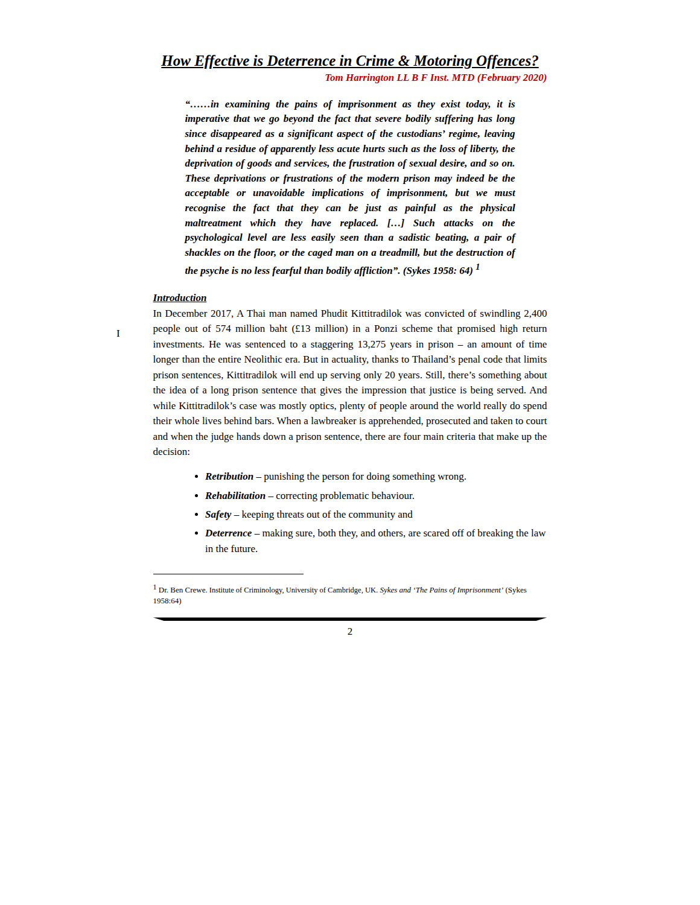How Effective is Deterrence in Crime & Motoring Offences?
Tom Harrington LL B F Inst. MTD (February 2020)
“……in examining the pains of imprisonment as they exist today, it is imperative that we go beyond the fact that severe bodily suffering has long since disappeared as a significant aspect of the custodians’ regime, leaving behind a residue of apparently less acute hurts such as the loss of liberty, the deprivation of goods and services, the frustration of sexual desire, and so on. These deprivations or frustrations of the modern prison may indeed be the acceptable or unavoidable implications of imprisonment, but we must recognise the fact that they can be just as painful as the physical maltreatment which they have replaced. […] Such attacks on the psychological level are less easily seen than a sadistic beating, a pair of shackles on the floor, or the caged man on a treadmill, but the destruction of the psyche is no less fearful than bodily affliction”. (Sykes 1958: 64) 1
Introduction
I
In December 2017, A Thai man named Phudit Kittitradilok was convicted of swindling 2,400 people out of 574 million baht (£13 million) in a Ponzi scheme that promised high return investments. He was sentenced to a staggering 13,275 years in prison – an amount of time longer than the entire Neolithic era. But in actuality, thanks to Thailand’s penal code that limits prison sentences, Kittitradilok will end up serving only 20 years. Still, there’s something about the idea of a long prison sentence that gives the impression that justice is being served. And while Kittitradilok’s case was mostly optics, plenty of people around the world really do spend their whole lives behind bars. When a lawbreaker is apprehended, prosecuted and taken to court and when the judge hands down a prison sentence, there are four main criteria that make up the decision:
Retribution – punishing the person for doing something wrong.
Rehabilitation – correcting problematic behaviour.
Safety – keeping threats out of the community and
Deterrence – making sure, both they, and others, are scared off of breaking the law in the future.
1 Dr. Ben Crewe. Institute of Criminology, University of Cambridge, UK. Sykes and ‘The Pains of Imprisonment’ (Sykes 1958:64)
2